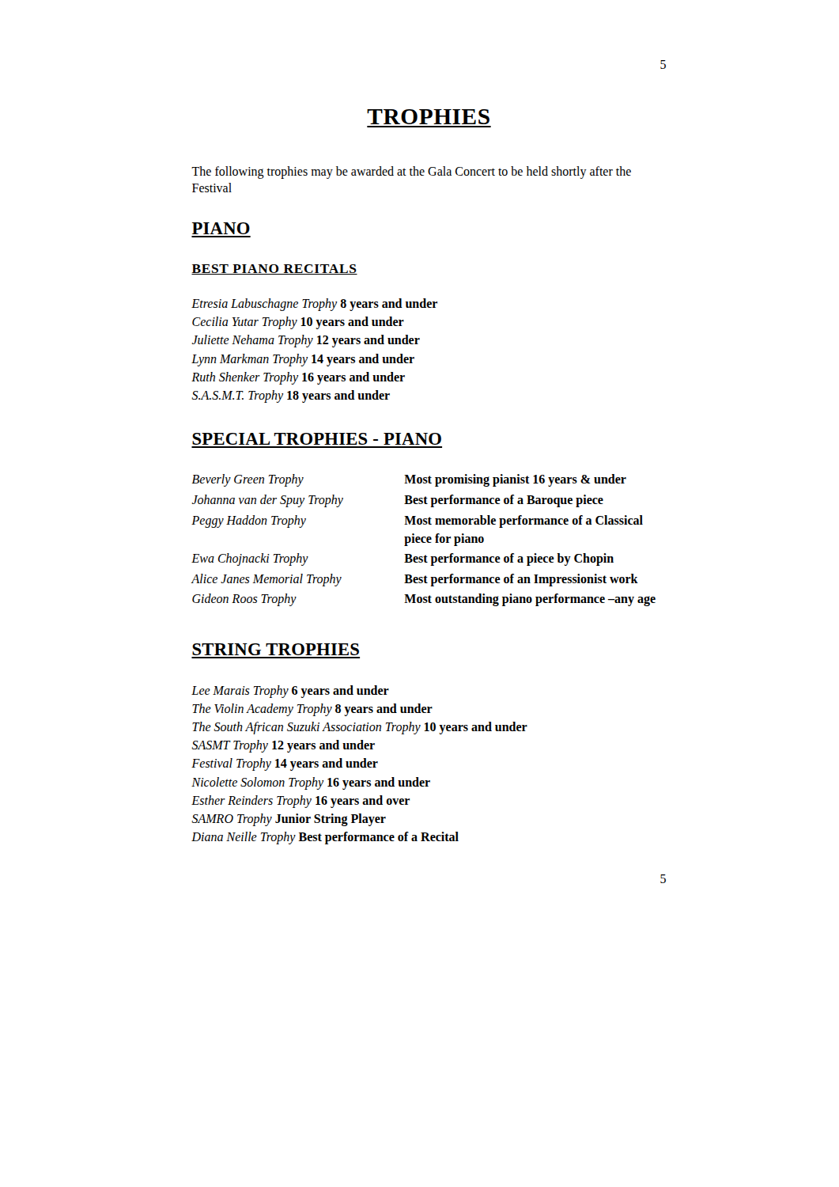5
TROPHIES
The following trophies may be awarded at the Gala Concert to be held shortly after the Festival
PIANO
BEST PIANO RECITALS
Etresia Labuschagne Trophy 8 years and under
Cecilia Yutar Trophy 10 years and under
Juliette Nehama Trophy 12 years and under
Lynn Markman Trophy 14 years and under
Ruth Shenker Trophy 16 years and under
S.A.S.M.T. Trophy 18 years and under
SPECIAL TROPHIES - PIANO
| Beverly Green Trophy | M ost promising pianist 16 years & under |
| Johanna van der Spuy Trophy | Best performance of a Baroque piece |
| Peggy Haddon Trophy | Most memorable performance of a Classical piece for piano |
| Ewa Chojnacki Trophy | Best performance of a piece by Chopin |
| Alice Janes Memorial Trophy | B est performance of an Impressionist work |
| Gideon Roos Trophy | Most outstanding piano performance –any age |
STRING TROPHIES
Lee Marais Trophy 6 years and under
The Violin Academy Trophy 8 years and under
The South African Suzuki Association Trophy 10 years and under
SASMT Trophy 12 years and under
Festival Trophy 14 years and under
Nicolette Solomon Trophy 16 years and under
Esther Reinders Trophy 16 years and over
SAMRO Trophy Junior String Player
Diana Neille Trophy Best performance of a Recital
5